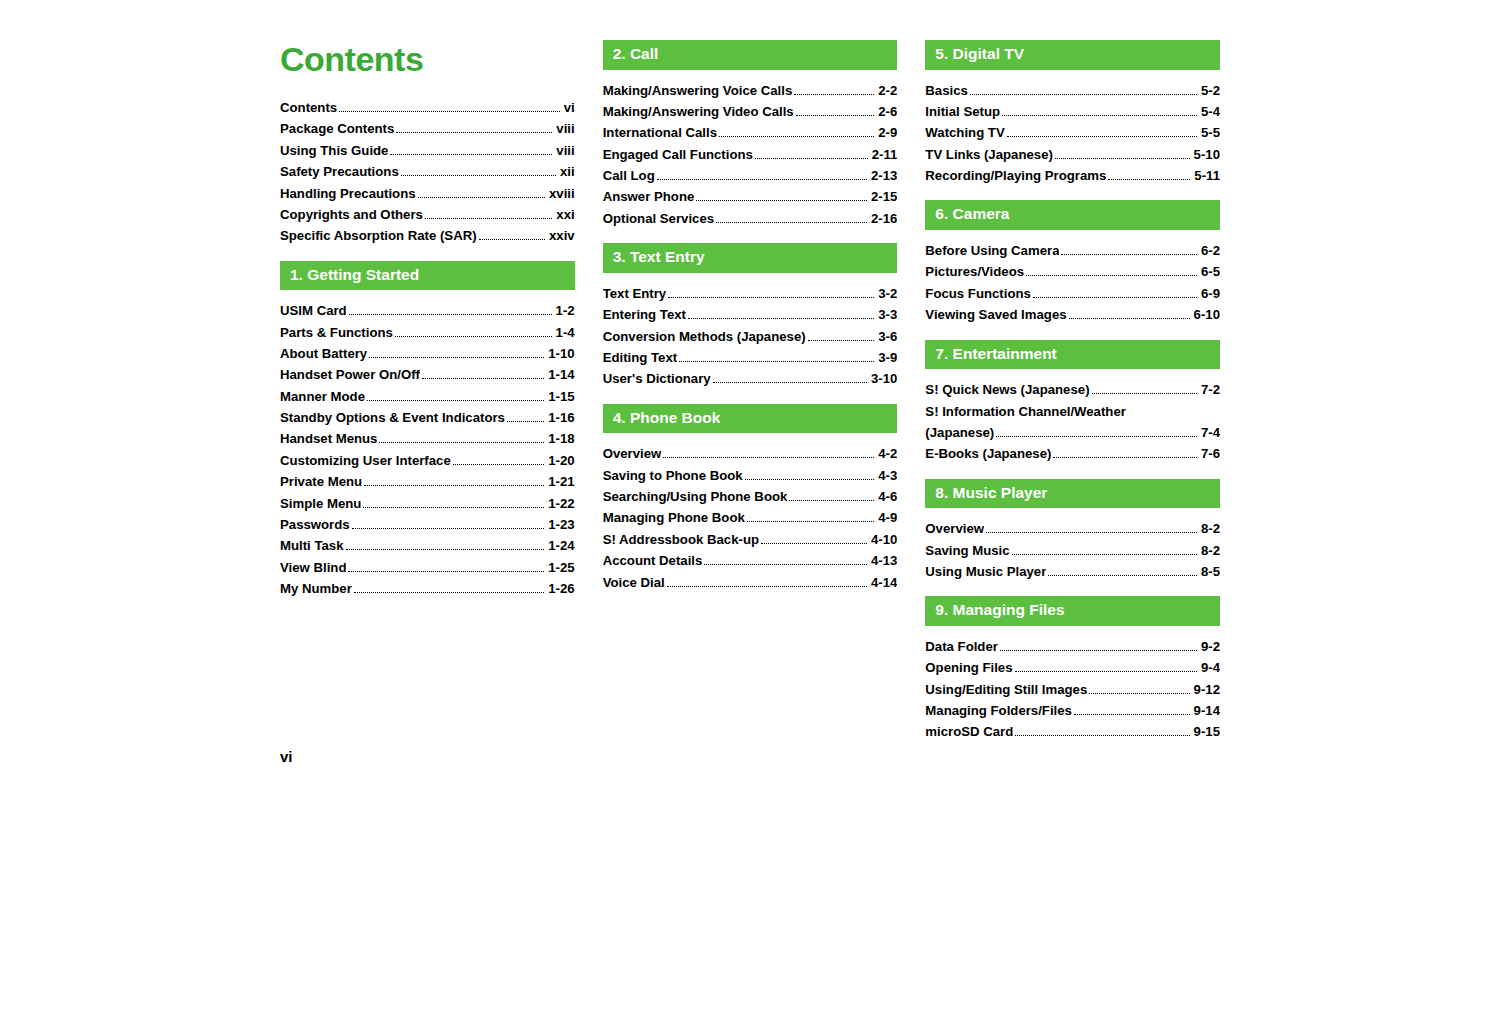Contents
Contents vi
Package Contents viii
Using This Guide viii
Safety Precautions xii
Handling Precautions xviii
Copyrights and Others xxi
Specific Absorption Rate (SAR) xxiv
1. Getting Started
USIM Card 1-2
Parts & Functions 1-4
About Battery 1-10
Handset Power On/Off 1-14
Manner Mode 1-15
Standby Options & Event Indicators 1-16
Handset Menus 1-18
Customizing User Interface 1-20
Private Menu 1-21
Simple Menu 1-22
Passwords 1-23
Multi Task 1-24
View Blind 1-25
My Number 1-26
2. Call
Making/Answering Voice Calls 2-2
Making/Answering Video Calls 2-6
International Calls 2-9
Engaged Call Functions 2-11
Call Log 2-13
Answer Phone 2-15
Optional Services 2-16
3. Text Entry
Text Entry 3-2
Entering Text 3-3
Conversion Methods (Japanese) 3-6
Editing Text 3-9
User's Dictionary 3-10
4. Phone Book
Overview 4-2
Saving to Phone Book 4-3
Searching/Using Phone Book 4-6
Managing Phone Book 4-9
S! Addressbook Back-up 4-10
Account Details 4-13
Voice Dial 4-14
5. Digital TV
Basics 5-2
Initial Setup 5-4
Watching TV 5-5
TV Links (Japanese) 5-10
Recording/Playing Programs 5-11
6. Camera
Before Using Camera 6-2
Pictures/Videos 6-5
Focus Functions 6-9
Viewing Saved Images 6-10
7. Entertainment
S! Quick News (Japanese) 7-2
S! Information Channel/Weather (Japanese) 7-4
E-Books (Japanese) 7-6
8. Music Player
Overview 8-2
Saving Music 8-2
Using Music Player 8-5
9. Managing Files
Data Folder 9-2
Opening Files 9-4
Using/Editing Still Images 9-12
Managing Folders/Files 9-14
microSD Card 9-15
vi